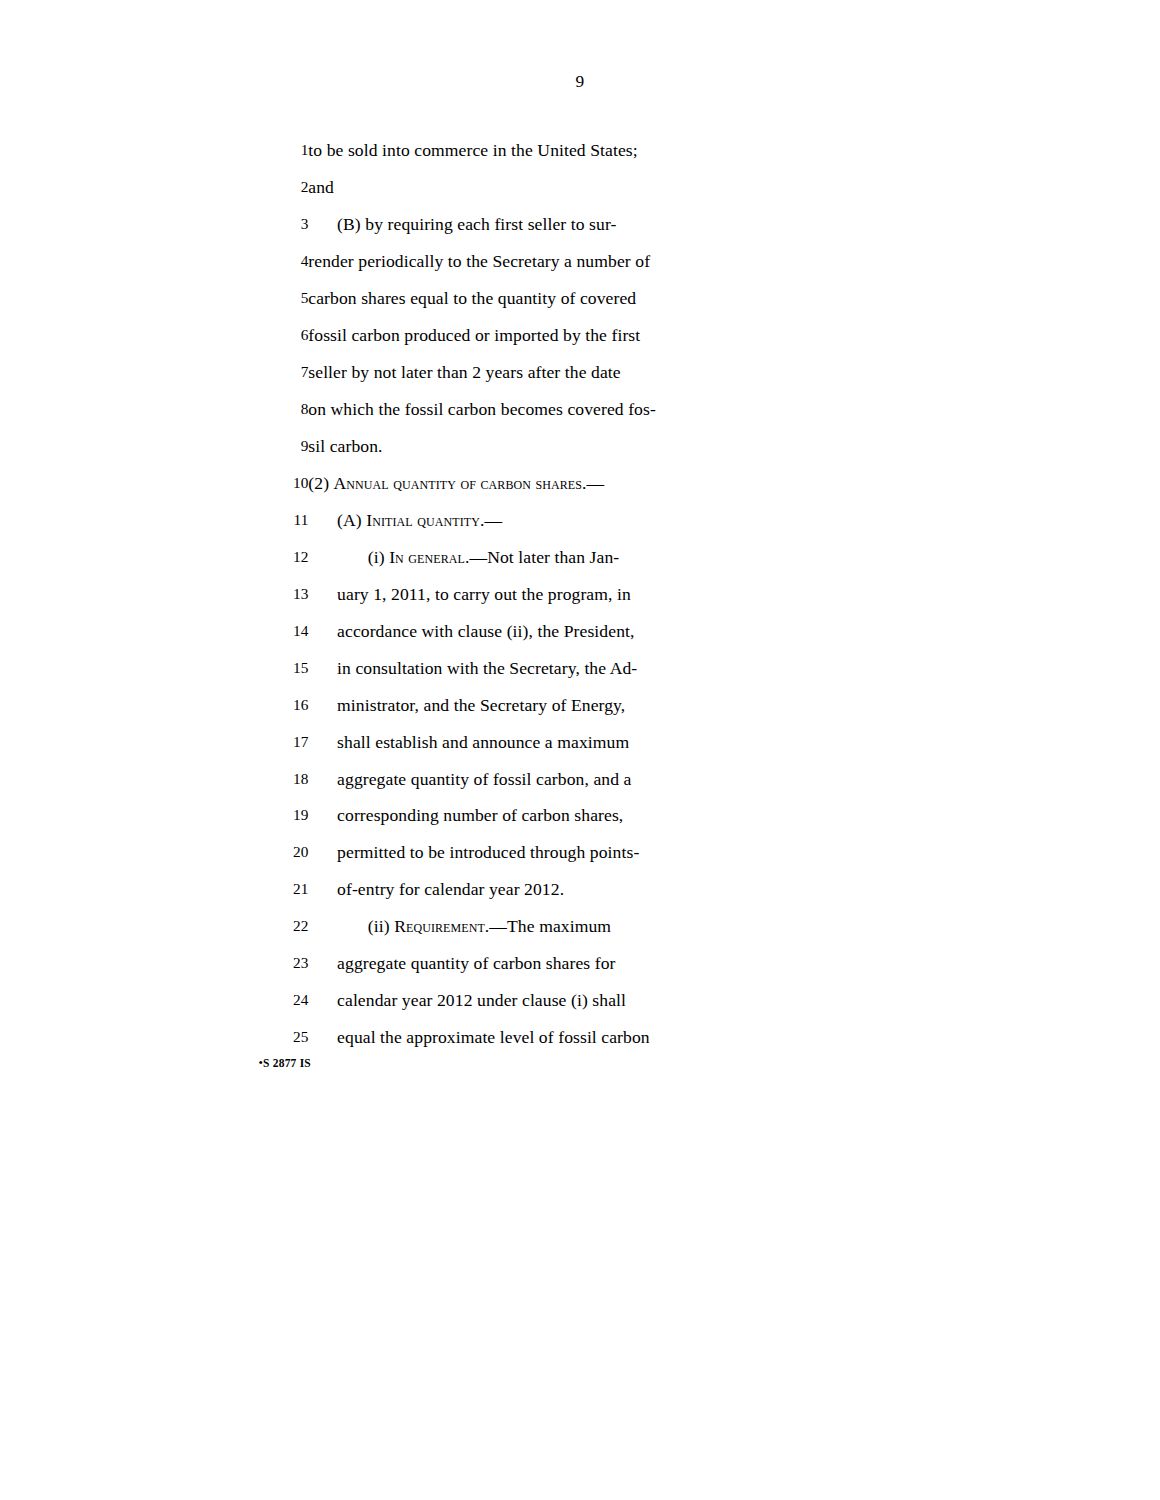9
| 1 | to be sold into commerce in the United States; |
| 2 | and |
| 3 | (B) by requiring each first seller to sur- |
| 4 | render periodically to the Secretary a number of |
| 5 | carbon shares equal to the quantity of covered |
| 6 | fossil carbon produced or imported by the first |
| 7 | seller by not later than 2 years after the date |
| 8 | on which the fossil carbon becomes covered fos- |
| 9 | sil carbon. |
| 10 | (2) Annual quantity of carbon shares. — |
| 11 | (A) Initial quantity. — |
| 12 | (i) In general. —Not later than Jan- |
| 13 | uary 1, 2011, to carry out the program, in |
| 14 | accordance with clause (ii), the President, |
| 15 | in consultation with the Secretary, the Ad- |
| 16 | ministrator, and the Secretary of Energy, |
| 17 | shall establish and announce a maximum |
| 18 | aggregate quantity of fossil carbon, and a |
| 19 | corresponding number of carbon shares, |
| 20 | permitted to be introduced through points- |
| 21 | of-entry for calendar year 2012. |
| 22 | (ii) Requirement. —The maximum |
| 23 | aggregate quantity of carbon shares for |
| 24 | calendar year 2012 under clause (i) shall |
| 25 | equal the approximate level of fossil carbon |
•S 2877 IS